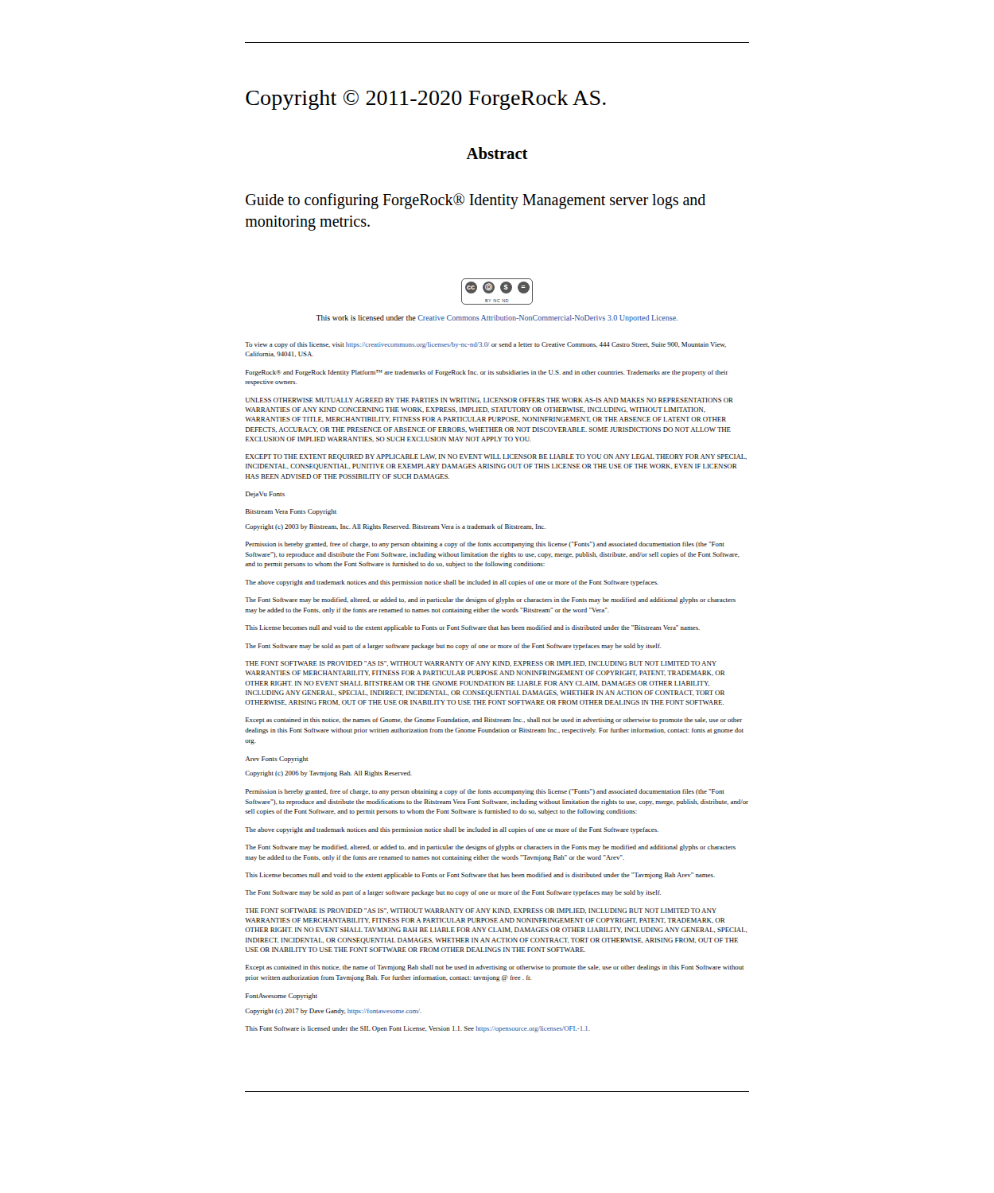Copyright © 2011-2020 ForgeRock AS.
Abstract
Guide to configuring ForgeRock® Identity Management server logs and monitoring metrics.
cc Ⓓ $ = BY NC ND
This work is licensed under the Creative Commons Attribution-NonCommercial-NoDerivs 3.0 Unported License.
To view a copy of this license, visit https://creativecommons.org/licenses/by-nc-nd/3.0/ or send a letter to Creative Commons, 444 Castro Street, Suite 900, Mountain View, California, 94041, USA.
ForgeRock® and ForgeRock Identity Platform™ are trademarks of ForgeRock Inc. or its subsidiaries in the U.S. and in other countries. Trademarks are the property of their respective owners.
UNLESS OTHERWISE MUTUALLY AGREED BY THE PARTIES IN WRITING, LICENSOR OFFERS THE WORK AS-IS AND MAKES NO REPRESENTATIONS OR WARRANTIES OF ANY KIND CONCERNING THE WORK, EXPRESS, IMPLIED, STATUTORY OR OTHERWISE, INCLUDING, WITHOUT LIMITATION, WARRANTIES OF TITLE, MERCHANTIBILITY, FITNESS FOR A PARTICULAR PURPOSE, NONINFRINGEMENT, OR THE ABSENCE OF LATENT OR OTHER DEFECTS, ACCURACY, OR THE PRESENCE OF ABSENCE OF ERRORS, WHETHER OR NOT DISCOVERABLE. SOME JURISDICTIONS DO NOT ALLOW THE EXCLUSION OF IMPLIED WARRANTIES, SO SUCH EXCLUSION MAY NOT APPLY TO YOU.
EXCEPT TO THE EXTENT REQUIRED BY APPLICABLE LAW, IN NO EVENT WILL LICENSOR BE LIABLE TO YOU ON ANY LEGAL THEORY FOR ANY SPECIAL, INCIDENTAL, CONSEQUENTIAL, PUNITIVE OR EXEMPLARY DAMAGES ARISING OUT OF THIS LICENSE OR THE USE OF THE WORK, EVEN IF LICENSOR HAS BEEN ADVISED OF THE POSSIBILITY OF SUCH DAMAGES.
DejaVu Fonts
Bitstream Vera Fonts Copyright
Copyright (c) 2003 by Bitstream, Inc. All Rights Reserved. Bitstream Vera is a trademark of Bitstream, Inc.
Permission is hereby granted, free of charge, to any person obtaining a copy of the fonts accompanying this license ("Fonts") and associated documentation files (the "Font Software"), to reproduce and distribute the Font Software, including without limitation the rights to use, copy, merge, publish, distribute, and/or sell copies of the Font Software, and to permit persons to whom the Font Software is furnished to do so, subject to the following conditions:
The above copyright and trademark notices and this permission notice shall be included in all copies of one or more of the Font Software typefaces.
The Font Software may be modified, altered, or added to, and in particular the designs of glyphs or characters in the Fonts may be modified and additional glyphs or characters may be added to the Fonts, only if the fonts are renamed to names not containing either the words "Bitstream" or the word "Vera".
This License becomes null and void to the extent applicable to Fonts or Font Software that has been modified and is distributed under the "Bitstream Vera" names.
The Font Software may be sold as part of a larger software package but no copy of one or more of the Font Software typefaces may be sold by itself.
THE FONT SOFTWARE IS PROVIDED "AS IS", WITHOUT WARRANTY OF ANY KIND, EXPRESS OR IMPLIED, INCLUDING BUT NOT LIMITED TO ANY WARRANTIES OF MERCHANTABILITY, FITNESS FOR A PARTICULAR PURPOSE AND NONINFRINGEMENT OF COPYRIGHT, PATENT, TRADEMARK, OR OTHER RIGHT. IN NO EVENT SHALL BITSTREAM OR THE GNOME FOUNDATION BE LIABLE FOR ANY CLAIM, DAMAGES OR OTHER LIABILITY, INCLUDING ANY GENERAL, SPECIAL, INDIRECT, INCIDENTAL, OR CONSEQUENTIAL DAMAGES, WHETHER IN AN ACTION OF CONTRACT, TORT OR OTHERWISE, ARISING FROM, OUT OF THE USE OR INABILITY TO USE THE FONT SOFTWARE OR FROM OTHER DEALINGS IN THE FONT SOFTWARE.
Except as contained in this notice, the names of Gnome, the Gnome Foundation, and Bitstream Inc., shall not be used in advertising or otherwise to promote the sale, use or other dealings in this Font Software without prior written authorization from the Gnome Foundation or Bitstream Inc., respectively. For further information, contact: fonts at gnome dot org.
Arev Fonts Copyright
Copyright (c) 2006 by Tavmjong Bah. All Rights Reserved.
Permission is hereby granted, free of charge, to any person obtaining a copy of the fonts accompanying this license ("Fonts") and associated documentation files (the "Font Software"), to reproduce and distribute the modifications to the Bitstream Vera Font Software, including without limitation the rights to use, copy, merge, publish, distribute, and/or sell copies of the Font Software, and to permit persons to whom the Font Software is furnished to do so, subject to the following conditions:
The above copyright and trademark notices and this permission notice shall be included in all copies of one or more of the Font Software typefaces.
The Font Software may be modified, altered, or added to, and in particular the designs of glyphs or characters in the Fonts may be modified and additional glyphs or characters may be added to the Fonts, only if the fonts are renamed to names not containing either the words "Tavmjong Bah" or the word "Arev".
This License becomes null and void to the extent applicable to Fonts or Font Software that has been modified and is distributed under the "Tavmjong Bah Arev" names.
The Font Software may be sold as part of a larger software package but no copy of one or more of the Font Software typefaces may be sold by itself.
THE FONT SOFTWARE IS PROVIDED "AS IS", WITHOUT WARRANTY OF ANY KIND, EXPRESS OR IMPLIED, INCLUDING BUT NOT LIMITED TO ANY WARRANTIES OF MERCHANTABILITY, FITNESS FOR A PARTICULAR PURPOSE AND NONINFRINGEMENT OF COPYRIGHT, PATENT, TRADEMARK, OR OTHER RIGHT. IN NO EVENT SHALL TAVMJONG BAH BE LIABLE FOR ANY CLAIM, DAMAGES OR OTHER LIABILITY, INCLUDING ANY GENERAL, SPECIAL, INDIRECT, INCIDENTAL, OR CONSEQUENTIAL DAMAGES, WHETHER IN AN ACTION OF CONTRACT, TORT OR OTHERWISE, ARISING FROM, OUT OF THE USE OR INABILITY TO USE THE FONT SOFTWARE OR FROM OTHER DEALINGS IN THE FONT SOFTWARE.
Except as contained in this notice, the name of Tavmjong Bah shall not be used in advertising or otherwise to promote the sale, use or other dealings in this Font Software without prior written authorization from Tavmjong Bah. For further information, contact: tavmjong @ free . fr.
FontAwesome Copyright
Copyright (c) 2017 by Dave Gandy, https://fontawesome.com/.
This Font Software is licensed under the SIL Open Font License, Version 1.1. See https://opensource.org/licenses/OFL-1.1.